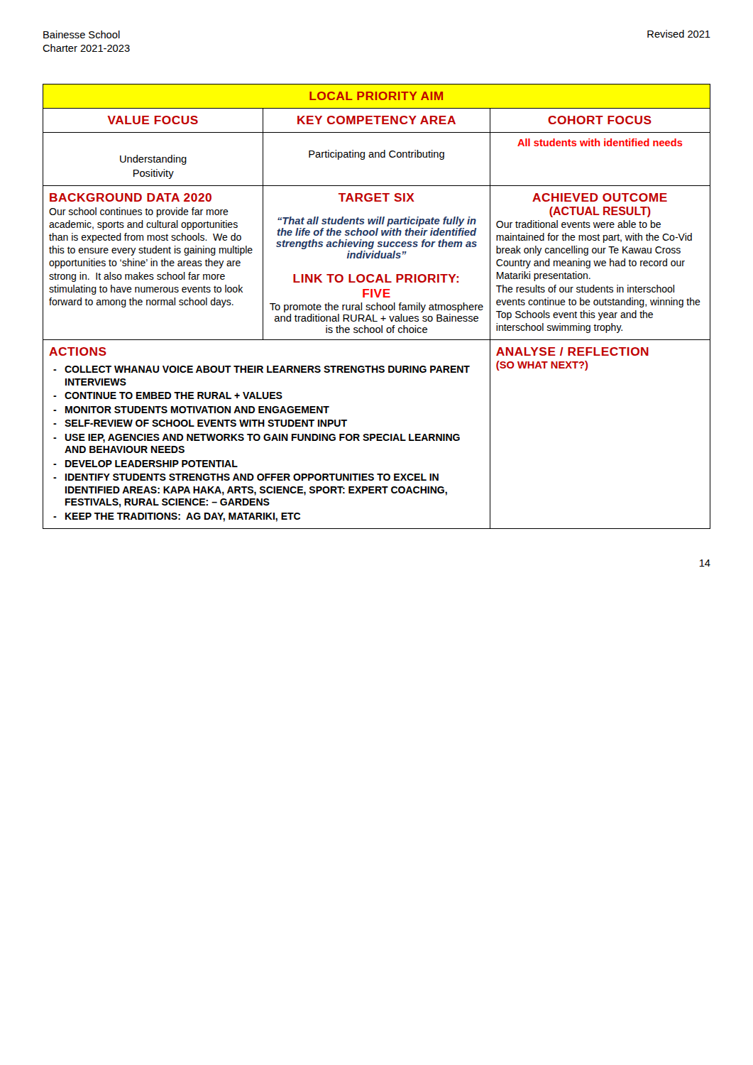Bainesse School
Charter 2021-2023
Revised 2021
| LOCAL PRIORITY AIM |
| VALUE FOCUS | KEY COMPETENCY AREA | COHORT FOCUS |
| Understanding Positivity | Participating and Contributing | All students with identified needs |
| BACKGROUND DATA 2020 Our school continues to provide far more academic, sports and cultural opportunities than is expected from most schools. We do this to ensure every student is gaining multiple opportunities to ‘shine’ in the areas they are strong in. It also makes school far more stimulating to have numerous events to look forward to among the normal school days. | TARGET SIX “That all students will participate fully in the life of the school with their identified strengths achieving success for them as individuals” LINK TO LOCAL PRIORITY: FIVE To promote the rural school family atmosphere and traditional RURAL + values so Bainesse is the school of choice | ACHIEVED OUTCOME (ACTUAL RESULT) Our traditional events were able to be maintained for the most part, with the Co-Vid break only cancelling our Te Kawau Cross Country and meaning we had to record our Matariki presentation. The results of our students in interschool events continue to be outstanding, winning the Top Schools event this year and the interschool swimming trophy. |
| ACTIONS COLLECT WHANAU VOICE ABOUT THEIR LEARNERS STRENGTHS DURING PARENT INTERVIEWS CONTINUE TO EMBED THE RURAL + VALUES MONITOR STUDENTS MOTIVATION AND ENGAGEMENT SELF-REVIEW OF SCHOOL EVENTS WITH STUDENT INPUT USE IEP, AGENCIES AND NETWORKS TO GAIN FUNDING FOR SPECIAL LEARNING AND BEHAVIOUR NEEDS DEVELOP LEADERSHIP POTENTIAL IDENTIFY STUDENTS STRENGTHS AND OFFER OPPORTUNITIES TO EXCEL IN IDENTIFIED AREAS: KAPA HAKA, ARTS, SCIENCE, SPORT: EXPERT COACHING, FESTIVALS, RURAL SCIENCE: – GARDENS KEEP THE TRADITIONS: AG DAY, MATARIKI, ETC | ANALYSE / REFLECTION (SO WHAT NEXT?) |
14